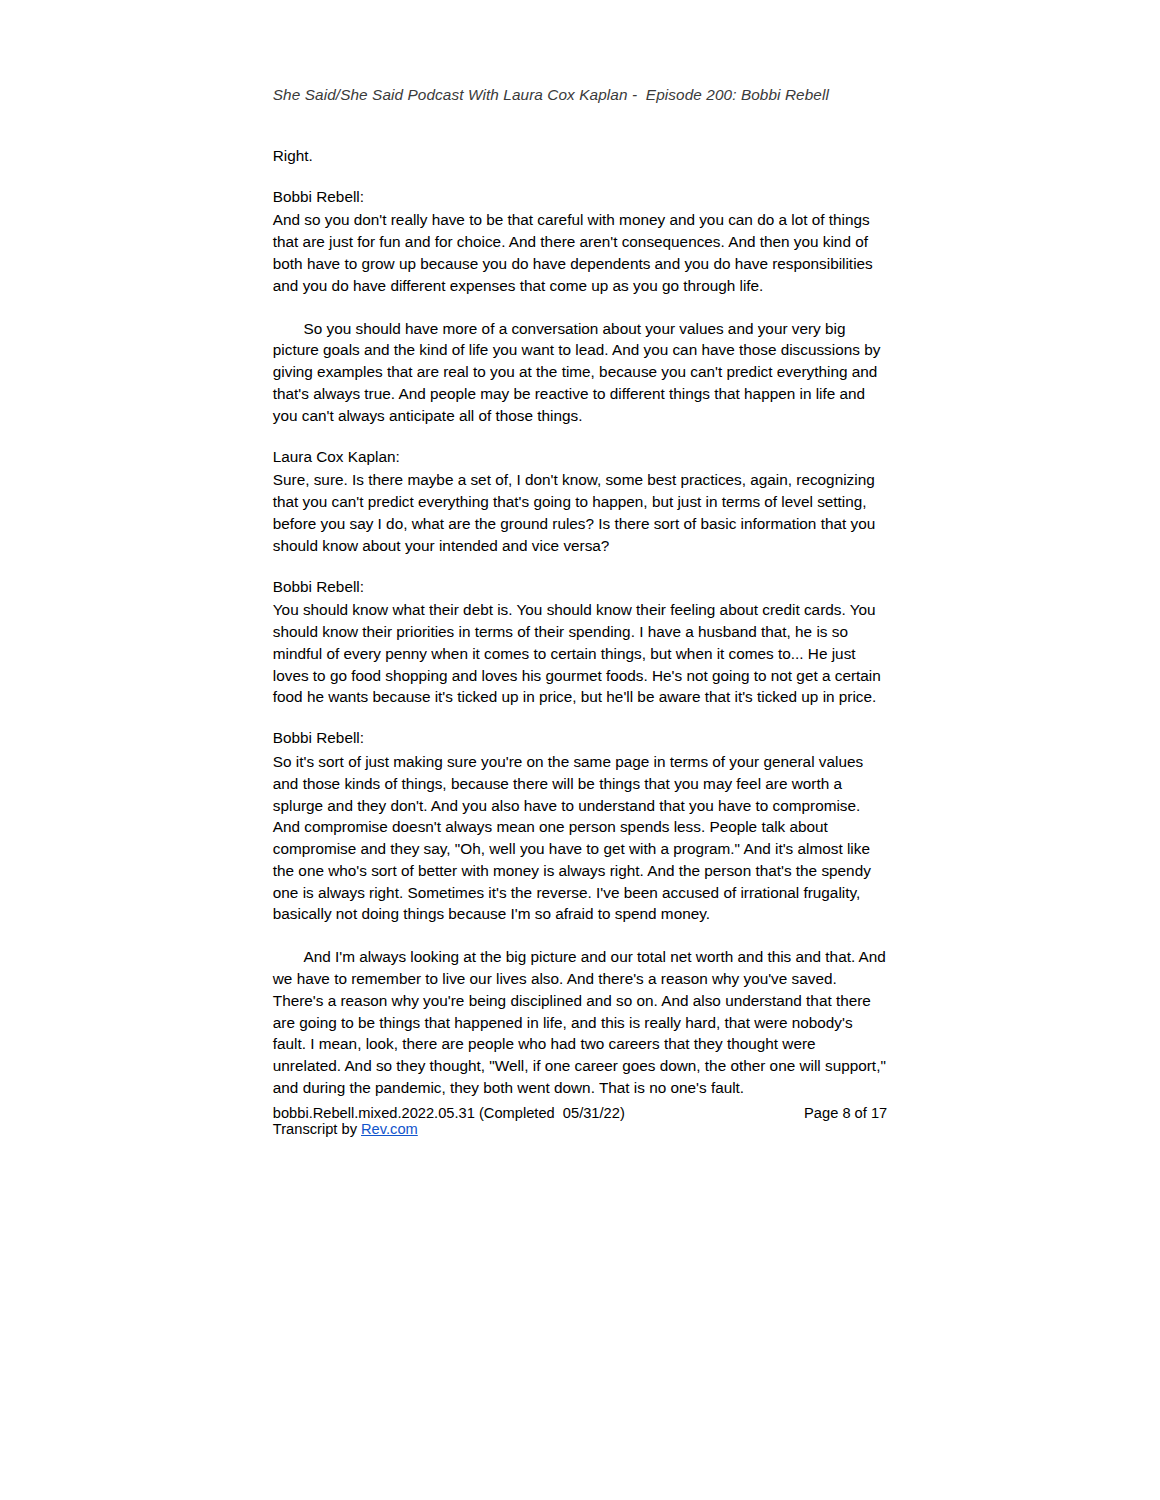She Said/She Said Podcast With Laura Cox Kaplan - Episode 200: Bobbi Rebell
Right.
Bobbi Rebell:
And so you don't really have to be that careful with money and you can do a lot of things that are just for fun and for choice. And there aren't consequences. And then you kind of both have to grow up because you do have dependents and you do have responsibilities and you do have different expenses that come up as you go through life.
So you should have more of a conversation about your values and your very big picture goals and the kind of life you want to lead. And you can have those discussions by giving examples that are real to you at the time, because you can't predict everything and that's always true. And people may be reactive to different things that happen in life and you can't always anticipate all of those things.
Laura Cox Kaplan:
Sure, sure. Is there maybe a set of, I don't know, some best practices, again, recognizing that you can't predict everything that's going to happen, but just in terms of level setting, before you say I do, what are the ground rules? Is there sort of basic information that you should know about your intended and vice versa?
Bobbi Rebell:
You should know what their debt is. You should know their feeling about credit cards. You should know their priorities in terms of their spending. I have a husband that, he is so mindful of every penny when it comes to certain things, but when it comes to... He just loves to go food shopping and loves his gourmet foods. He's not going to not get a certain food he wants because it's ticked up in price, but he'll be aware that it's ticked up in price.
Bobbi Rebell:
So it's sort of just making sure you're on the same page in terms of your general values and those kinds of things, because there will be things that you may feel are worth a splurge and they don't. And you also have to understand that you have to compromise. And compromise doesn't always mean one person spends less. People talk about compromise and they say, "Oh, well you have to get with a program." And it's almost like the one who's sort of better with money is always right. And the person that's the spendy one is always right. Sometimes it's the reverse. I've been accused of irrational frugality, basically not doing things because I'm so afraid to spend money.
And I'm always looking at the big picture and our total net worth and this and that. And we have to remember to live our lives also. And there's a reason why you've saved. There's a reason why you're being disciplined and so on. And also understand that there are going to be things that happened in life, and this is really hard, that were nobody's fault. I mean, look, there are people who had two careers that they thought were unrelated. And so they thought, "Well, if one career goes down, the other one will support," and during the pandemic, they both went down. That is no one's fault.
bobbi.Rebell.mixed.2022.05.31 (Completed 05/31/22)
Transcript by Rev.com
Page 8 of 17